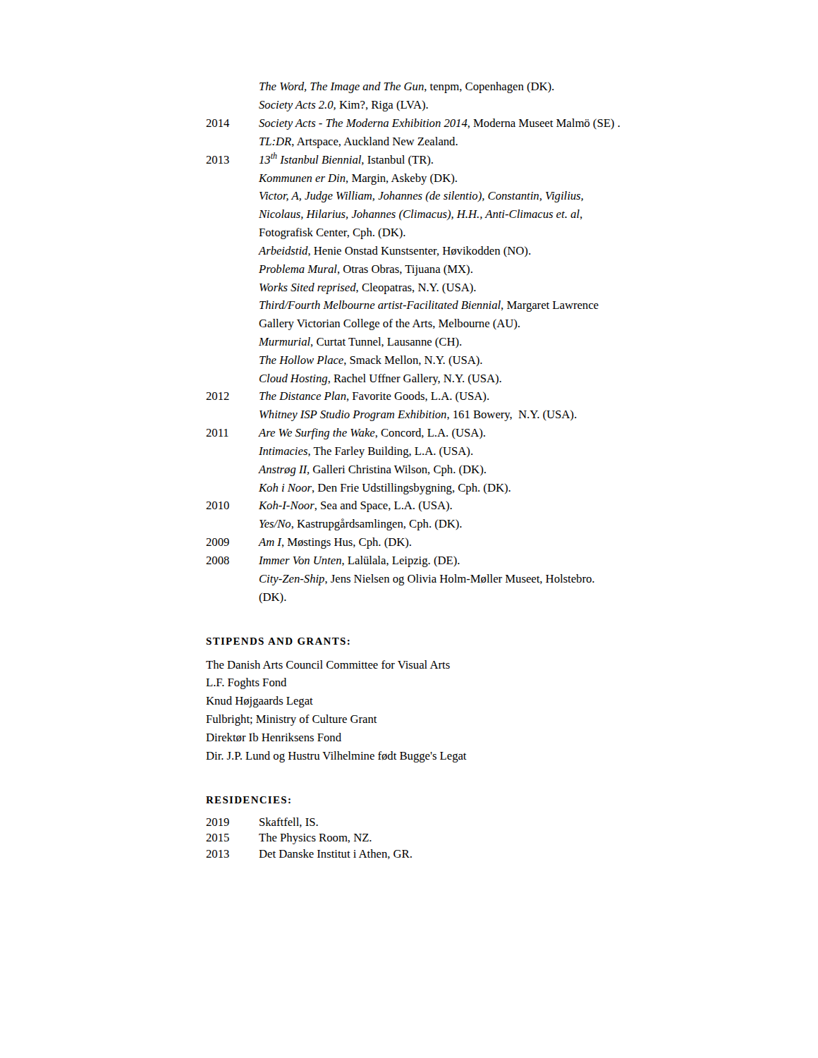The Word, The Image and The Gun, tenpm, Copenhagen (DK).
Society Acts 2.0, Kim?, Riga (LVA).
2014
Society Acts - The Moderna Exhibition 2014, Moderna Museet Malmö (SE) .
TL:DR, Artspace, Auckland New Zealand.
2013
13th Istanbul Biennial, Istanbul (TR).
Kommunen er Din, Margin, Askeby (DK).
Victor, A, Judge William, Johannes (de silentio), Constantin, Vigilius, Nicolaus, Hilarius, Johannes (Climacus), H.H., Anti-Climacus et. al, Fotografisk Center, Cph. (DK).
Arbeidstid, Henie Onstad Kunstsenter, Høvikodden (NO).
Problema Mural, Otras Obras, Tijuana (MX).
Works Sited reprised, Cleopatras, N.Y. (USA).
Third/Fourth Melbourne artist-Facilitated Biennial, Margaret Lawrence Gallery Victorian College of the Arts, Melbourne (AU).
Murmurial, Curtat Tunnel, Lausanne (CH).
The Hollow Place, Smack Mellon, N.Y. (USA).
Cloud Hosting, Rachel Uffner Gallery, N.Y. (USA).
2012
The Distance Plan, Favorite Goods, L.A. (USA).
Whitney ISP Studio Program Exhibition, 161 Bowery, N.Y. (USA).
2011
Are We Surfing the Wake, Concord, L.A. (USA).
Intimacies, The Farley Building, L.A. (USA).
Anstrøg II, Galleri Christina Wilson, Cph. (DK).
Koh i Noor, Den Frie Udstillingsbygning, Cph. (DK).
2010
Koh-I-Noor, Sea and Space, L.A. (USA).
Yes/No, Kastrupgårdsamlingen, Cph. (DK).
2009
Am I, Møstings Hus, Cph. (DK).
2008
Immer Von Unten, Lalülala, Leipzig. (DE).
City-Zen-Ship, Jens Nielsen og Olivia Holm-Møller Museet, Holstebro. (DK).
Stipends and Grants:
The Danish Arts Council Committee for Visual Arts
L.F. Foghts Fond
Knud Højgaards Legat
Fulbright; Ministry of Culture Grant
Direktør Ib Henriksens Fond
Dir. J.P. Lund og Hustru Vilhelmine født Bugge's Legat
Residencies:
2019 Skaftfell, IS.
2015 The Physics Room, NZ.
2013 Det Danske Institut i Athen, GR.